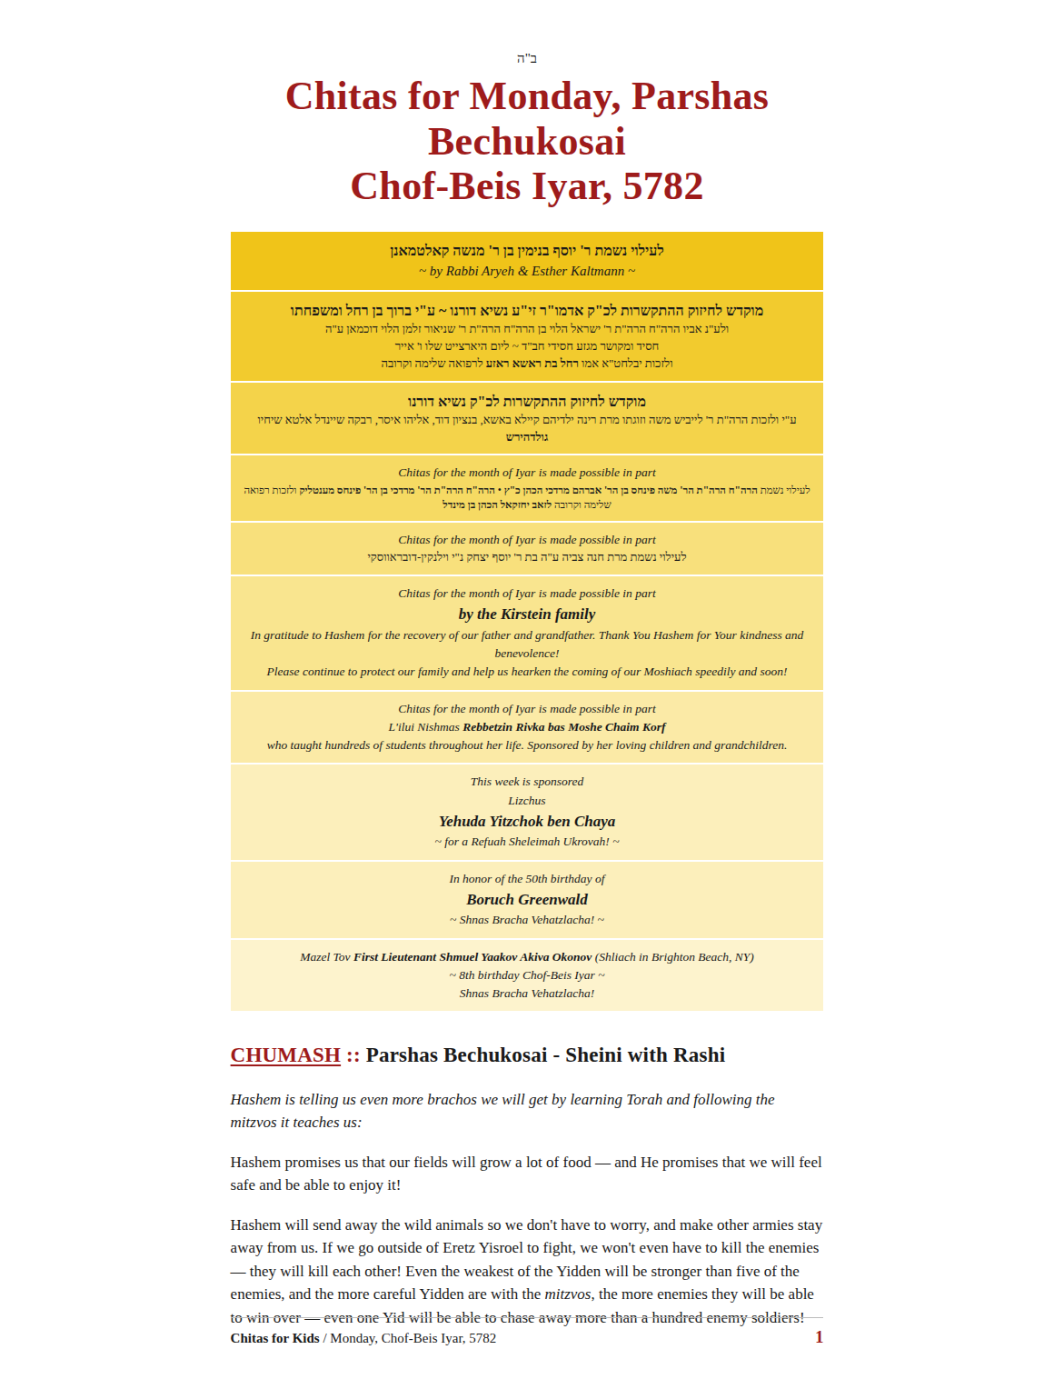ב"ה
Chitas for Monday, Parshas Bechukosai
Chof-Beis Iyar, 5782
| לעילוי נשמת ר' יוסף בנימין בן ר' מנשה קאלטמאנן ~ by Rabbi Aryeh & Esther Kaltmann ~ |
| מוקדש לחיזוק ההתקשרות לכ"ק אדמו"ר זי"ע נשיא דורנו ~ ע"י ברוך בן רחל ומשפחתו ולע"נ אביו הרה"ח הרה"ת ר' ישראל הלוי בן הרה"ח הרה"ת ר' שניאור זלמן הלוי דוכמאן ע"ה חסיד ומקושר מגזע חסידי חב"ד ~ ליום היארצייט שלו ו' אייר ולזכות יבלחט"א אמו רחל בת ראשא ראזע לרפואה שלימה וקרובה |
| מוקדש לחיזוק ההתקשרות לכ"ק נשיא דורנו ע"י ולזכות הרה"ת ר' לייביש משה וזוגתו מרת רינה ילדיהם קיילא באשא, בנציון דוד, אליהו איסר, רבקה שיינדל אלטא שיחיו גולדהירש |
| Chitas for the month of Iyar is made possible in part לעילוי נשמת הרה"ח הרה"ת הר' משה פינחס בן הר' אברהם מרדכי הכהן כ"ץ • הרה"ח הרה"ת הר' מרדכי בן הר' פינחס מענטליק ולזכות רפואה שלימה וקרובה לזאב יחזקאל הכהן בן מינדל |
| Chitas for the month of Iyar is made possible in part לעילוי נשמת מרת חנה צביה ע"ה בת ר' יוסף יצחק נ"י וילנקין-דובראווסקי |
| Chitas for the month of Iyar is made possible in part by the Kirstein family In gratitude to Hashem for the recovery of our father and grandfather. Thank You Hashem for Your kindness and benevolence! Please continue to protect our family and help us hearken the coming of our Moshiach speedily and soon! |
| Chitas for the month of Iyar is made possible in part L'ilui Nishmas Rebbetzin Rivka bas Moshe Chaim Korf who taught hundreds of students throughout her life. Sponsored by her loving children and grandchildren. |
| This week is sponsored Lizchus Yehuda Yitzchok ben Chaya ~ for a Refuah Sheleimah Ukrovah! ~ |
| In honor of the 50th birthday of Boruch Greenwald ~ Shnas Bracha Vehatzlacha! ~ |
| Mazel Tov First Lieutenant Shmuel Yaakov Akiva Okonov (Shliach in Brighton Beach, NY) ~ 8th birthday Chof-Beis Iyar ~ Shnas Bracha Vehatzlacha! |
CHUMASH :: Parshas Bechukosai - Sheini with Rashi
Hashem is telling us even more brachos we will get by learning Torah and following the mitzvos it teaches us:
Hashem promises us that our fields will grow a lot of food — and He promises that we will feel safe and be able to enjoy it!
Hashem will send away the wild animals so we don't have to worry, and make other armies stay away from us. If we go outside of Eretz Yisroel to fight, we won't even have to kill the enemies — they will kill each other! Even the weakest of the Yidden will be stronger than five of the enemies, and the more careful Yidden are with the mitzvos, the more enemies they will be able to win over — even one Yid will be able to chase away more than a hundred enemy soldiers!
Chitas for Kids / Monday, Chof-Beis Iyar, 5782
1